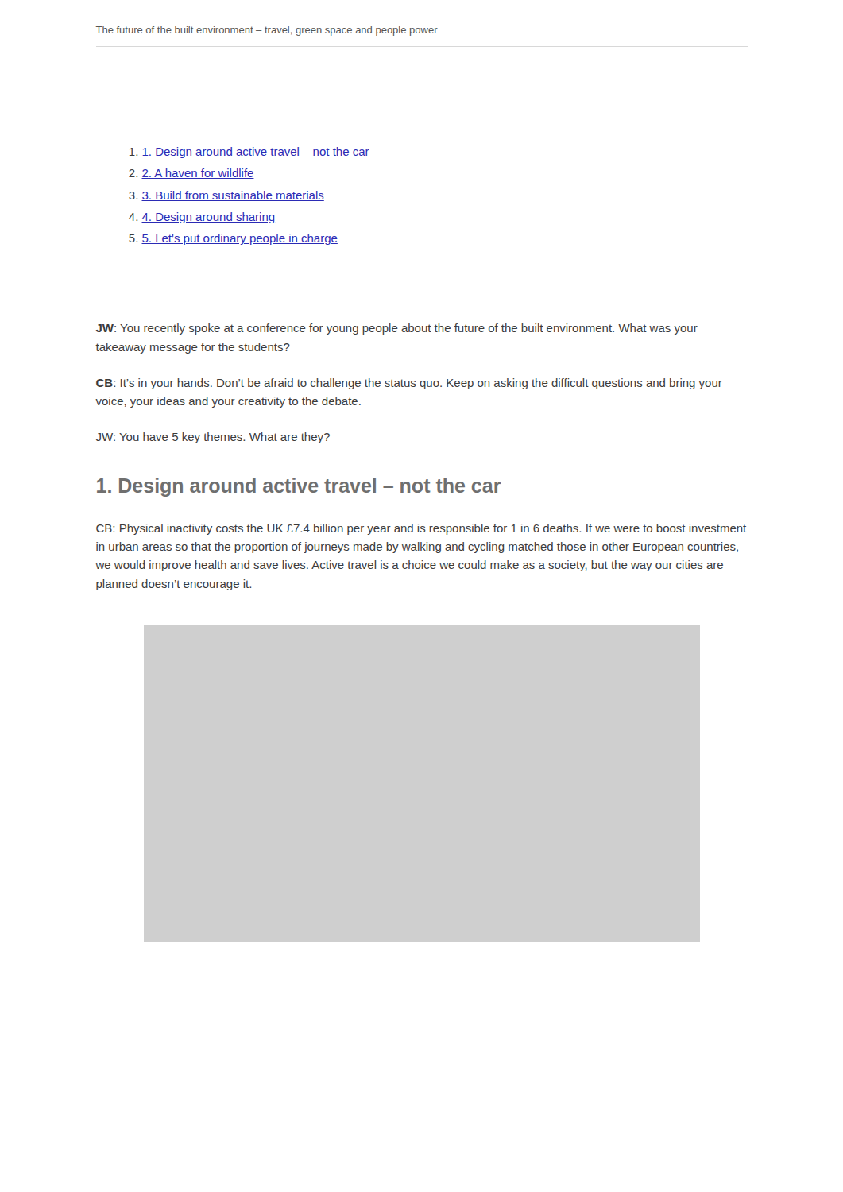The future of the built environment – travel, green space and people power
1. Design around active travel – not the car
2. A haven for wildlife
3. Build from sustainable materials
4. Design around sharing
5. Let's put ordinary people in charge
JW: You recently spoke at a conference for young people about the future of the built environment. What was your takeaway message for the students?
CB: It’s in your hands. Don’t be afraid to challenge the status quo. Keep on asking the difficult questions and bring your voice, your ideas and your creativity to the debate.
JW: You have 5 key themes. What are they?
1. Design around active travel – not the car
CB: Physical inactivity costs the UK £7.4 billion per year and is responsible for 1 in 6 deaths. If we were to boost investment in urban areas so that the proportion of journeys made by walking and cycling matched those in other European countries, we would improve health and save lives. Active travel is a choice we could make as a society, but the way our cities are planned doesn’t encourage it.